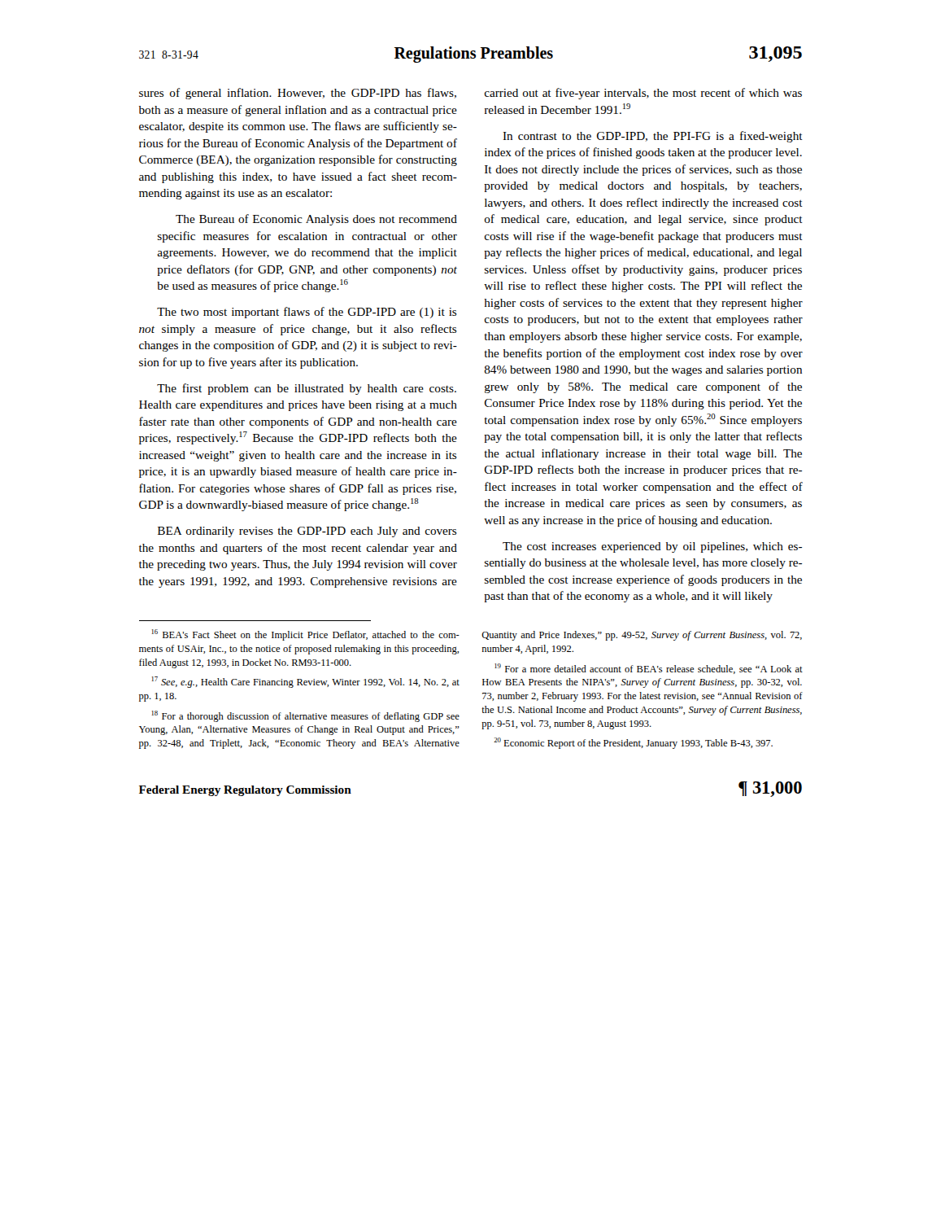321 8-31-94
Regulations Preambles
31,095
sures of general inflation. However, the GDP-IPD has flaws, both as a measure of general inflation and as a contractual price escalator, despite its common use. The flaws are sufficiently serious for the Bureau of Economic Analysis of the Department of Commerce (BEA), the organization responsible for constructing and publishing this index, to have issued a fact sheet recommending against its use as an escalator:
The Bureau of Economic Analysis does not recommend specific measures for escalation in contractual or other agreements. However, we do recommend that the implicit price deflators (for GDP, GNP, and other components) not be used as measures of price change.16
The two most important flaws of the GDP-IPD are (1) it is not simply a measure of price change, but it also reflects changes in the composition of GDP, and (2) it is subject to revision for up to five years after its publication.
The first problem can be illustrated by health care costs. Health care expenditures and prices have been rising at a much faster rate than other components of GDP and non-health care prices, respectively.17 Because the GDP-IPD reflects both the increased “weight” given to health care and the increase in its price, it is an upwardly biased measure of health care price inflation. For categories whose shares of GDP fall as prices rise, GDP is a downwardly-biased measure of price change.18
BEA ordinarily revises the GDP-IPD each July and covers the months and quarters of the most recent calendar year and the preceding two years. Thus, the July 1994 revision will cover the years 1991, 1992, and 1993. Comprehensive revisions are carried out at five-year intervals, the most recent of which was released in December 1991.19
In contrast to the GDP-IPD, the PPI-FG is a fixed-weight index of the prices of finished goods taken at the producer level. It does not directly include the prices of services, such as those provided by medical doctors and hospitals, by teachers, lawyers, and others. It does reflect indirectly the increased cost of medical care, education, and legal service, since product costs will rise if the wage-benefit package that producers must pay reflects the higher prices of medical, educational, and legal services. Unless offset by productivity gains, producer prices will rise to reflect these higher costs. The PPI will reflect the higher costs of services to the extent that they represent higher costs to producers, but not to the extent that employees rather than employers absorb these higher service costs. For example, the benefits portion of the employment cost index rose by over 84% between 1980 and 1990, but the wages and salaries portion grew only by 58%. The medical care component of the Consumer Price Index rose by 118% during this period. Yet the total compensation index rose by only 65%.20 Since employers pay the total compensation bill, it is only the latter that reflects the actual inflationary increase in their total wage bill. The GDP-IPD reflects both the increase in producer prices that reflect increases in total worker compensation and the effect of the increase in medical care prices as seen by consumers, as well as any increase in the price of housing and education.
The cost increases experienced by oil pipelines, which essentially do business at the wholesale level, has more closely resembled the cost increase experience of goods producers in the past than that of the economy as a whole, and it will likely
16 BEA's Fact Sheet on the Implicit Price Deflator, attached to the comments of USAir, Inc., to the notice of proposed rulemaking in this proceeding, filed August 12, 1993, in Docket No. RM93-11-000.
17 See, e.g., Health Care Financing Review, Winter 1992, Vol. 14, No. 2, at pp. 1, 18.
18 For a thorough discussion of alternative measures of deflating GDP see Young, Alan, “Alternative Measures of Change in Real Output and Prices,” pp. 32-48, and Triplett, Jack, “Economic Theory and BEA's Alternative Quantity and Price Indexes,” pp. 49-52, Survey of Current Business, vol. 72, number 4, April, 1992.
19 For a more detailed account of BEA's release schedule, see “A Look at How BEA Presents the NIPA's”, Survey of Current Business, pp. 30-32, vol. 73, number 2, February 1993. For the latest revision, see “Annual Revision of the U.S. National Income and Product Accounts”, Survey of Current Business, pp. 9-51, vol. 73, number 8, August 1993.
20 Economic Report of the President, January 1993, Table B-43, 397.
Federal Energy Regulatory Commission
¶ 31,000